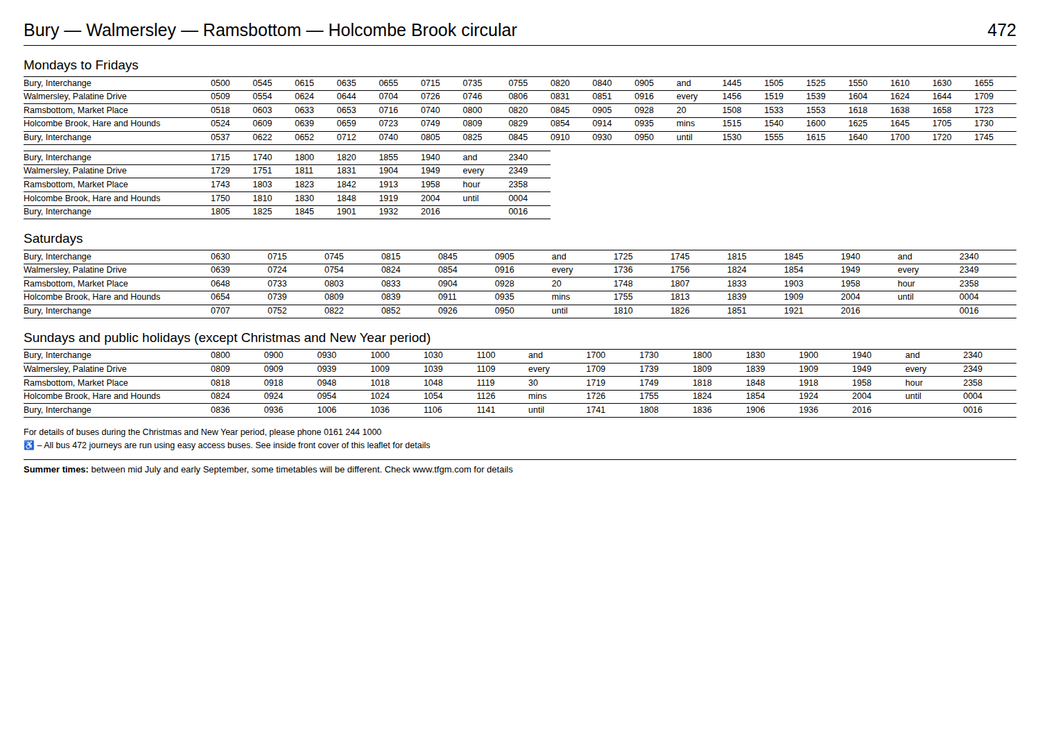Bury — Walmersley — Ramsbottom — Holcombe Brook circular 472
Mondays to Fridays
| Bury, Interchange | 0500 | 0545 | 0615 | 0635 | 0655 | 0715 | 0735 | 0755 | 0820 | 0840 | 0905 | and | 1445 | 1505 | 1525 | 1550 | 1610 | 1630 | 1655 |
| Walmersley, Palatine Drive | 0509 | 0554 | 0624 | 0644 | 0704 | 0726 | 0746 | 0806 | 0831 | 0851 | 0916 | every | 1456 | 1519 | 1539 | 1604 | 1624 | 1644 | 1709 |
| Ramsbottom, Market Place | 0518 | 0603 | 0633 | 0653 | 0716 | 0740 | 0800 | 0820 | 0845 | 0905 | 0928 | 20 | 1508 | 1533 | 1553 | 1618 | 1638 | 1658 | 1723 |
| Holcombe Brook, Hare and Hounds | 0524 | 0609 | 0639 | 0659 | 0723 | 0749 | 0809 | 0829 | 0854 | 0914 | 0935 | mins | 1515 | 1540 | 1600 | 1625 | 1645 | 1705 | 1730 |
| Bury, Interchange | 0537 | 0622 | 0652 | 0712 | 0740 | 0805 | 0825 | 0845 | 0910 | 0930 | 0950 | until | 1530 | 1555 | 1615 | 1640 | 1700 | 1720 | 1745 |
| Bury, Interchange | 1715 | 1740 | 1800 | 1820 | 1855 | 1940 | and | 2340 |
| Walmersley, Palatine Drive | 1729 | 1751 | 1811 | 1831 | 1904 | 1949 | every | 2349 |
| Ramsbottom, Market Place | 1743 | 1803 | 1823 | 1842 | 1913 | 1958 | hour | 2358 |
| Holcombe Brook, Hare and Hounds | 1750 | 1810 | 1830 | 1848 | 1919 | 2004 | until | 0004 |
| Bury, Interchange | 1805 | 1825 | 1845 | 1901 | 1932 | 2016 | | 0016 |
Saturdays
| Bury, Interchange | 0630 | 0715 | 0745 | 0815 | 0845 | 0905 | and | 1725 | 1745 | 1815 | 1845 | 1940 | and | 2340 |
| Walmersley, Palatine Drive | 0639 | 0724 | 0754 | 0824 | 0854 | 0916 | every | 1736 | 1756 | 1824 | 1854 | 1949 | every | 2349 |
| Ramsbottom, Market Place | 0648 | 0733 | 0803 | 0833 | 0904 | 0928 | 20 | 1748 | 1807 | 1833 | 1903 | 1958 | hour | 2358 |
| Holcombe Brook, Hare and Hounds | 0654 | 0739 | 0809 | 0839 | 0911 | 0935 | mins | 1755 | 1813 | 1839 | 1909 | 2004 | until | 0004 |
| Bury, Interchange | 0707 | 0752 | 0822 | 0852 | 0926 | 0950 | until | 1810 | 1826 | 1851 | 1921 | 2016 | | 0016 |
Sundays and public holidays (except Christmas and New Year period)
| Bury, Interchange | 0800 | 0900 | 0930 | 1000 | 1030 | 1100 | and | 1700 | 1730 | 1800 | 1830 | 1900 | 1940 | and | 2340 |
| Walmersley, Palatine Drive | 0809 | 0909 | 0939 | 1009 | 1039 | 1109 | every | 1709 | 1739 | 1809 | 1839 | 1909 | 1949 | every | 2349 |
| Ramsbottom, Market Place | 0818 | 0918 | 0948 | 1018 | 1048 | 1119 | 30 | 1719 | 1749 | 1818 | 1848 | 1918 | 1958 | hour | 2358 |
| Holcombe Brook, Hare and Hounds | 0824 | 0924 | 0954 | 1024 | 1054 | 1126 | mins | 1726 | 1755 | 1824 | 1854 | 1924 | 2004 | until | 0004 |
| Bury, Interchange | 0836 | 0936 | 1006 | 1036 | 1106 | 1141 | until | 1741 | 1808 | 1836 | 1906 | 1936 | 2016 | | 0016 |
For details of buses during the Christmas and New Year period, please phone 0161 244 1000
♿ – All bus 472 journeys are run using easy access buses. See inside front cover of this leaflet for details
Summer times: between mid July and early September, some timetables will be different. Check www.tfgm.com for details